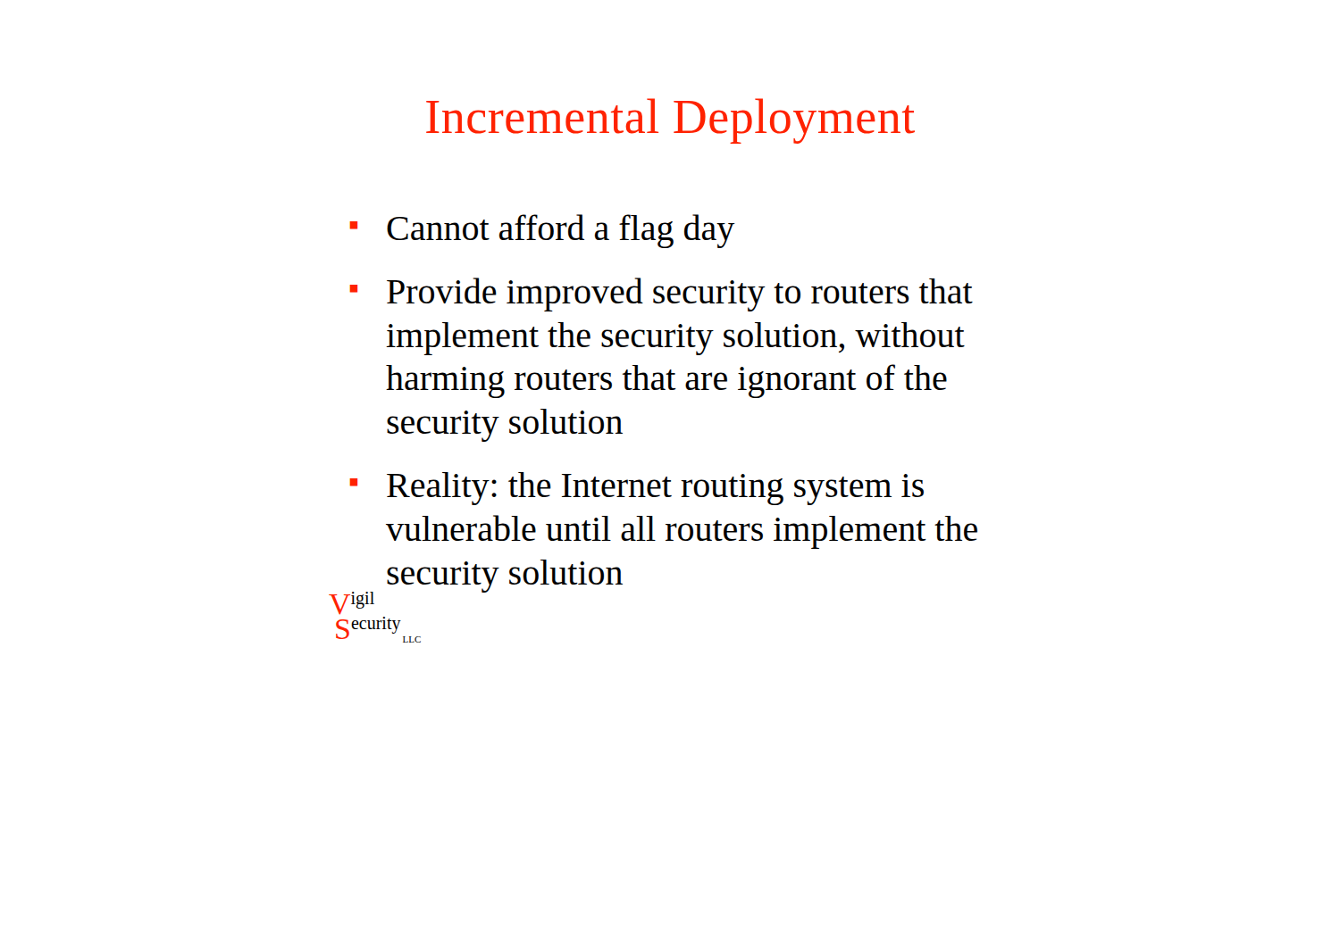Incremental Deployment
Cannot afford a flag day
Provide improved security to routers that implement the security solution, without harming routers that are ignorant of the security solution
Reality: the Internet routing system is vulnerable until all routers implement the security solution
Vigil
Security LLC